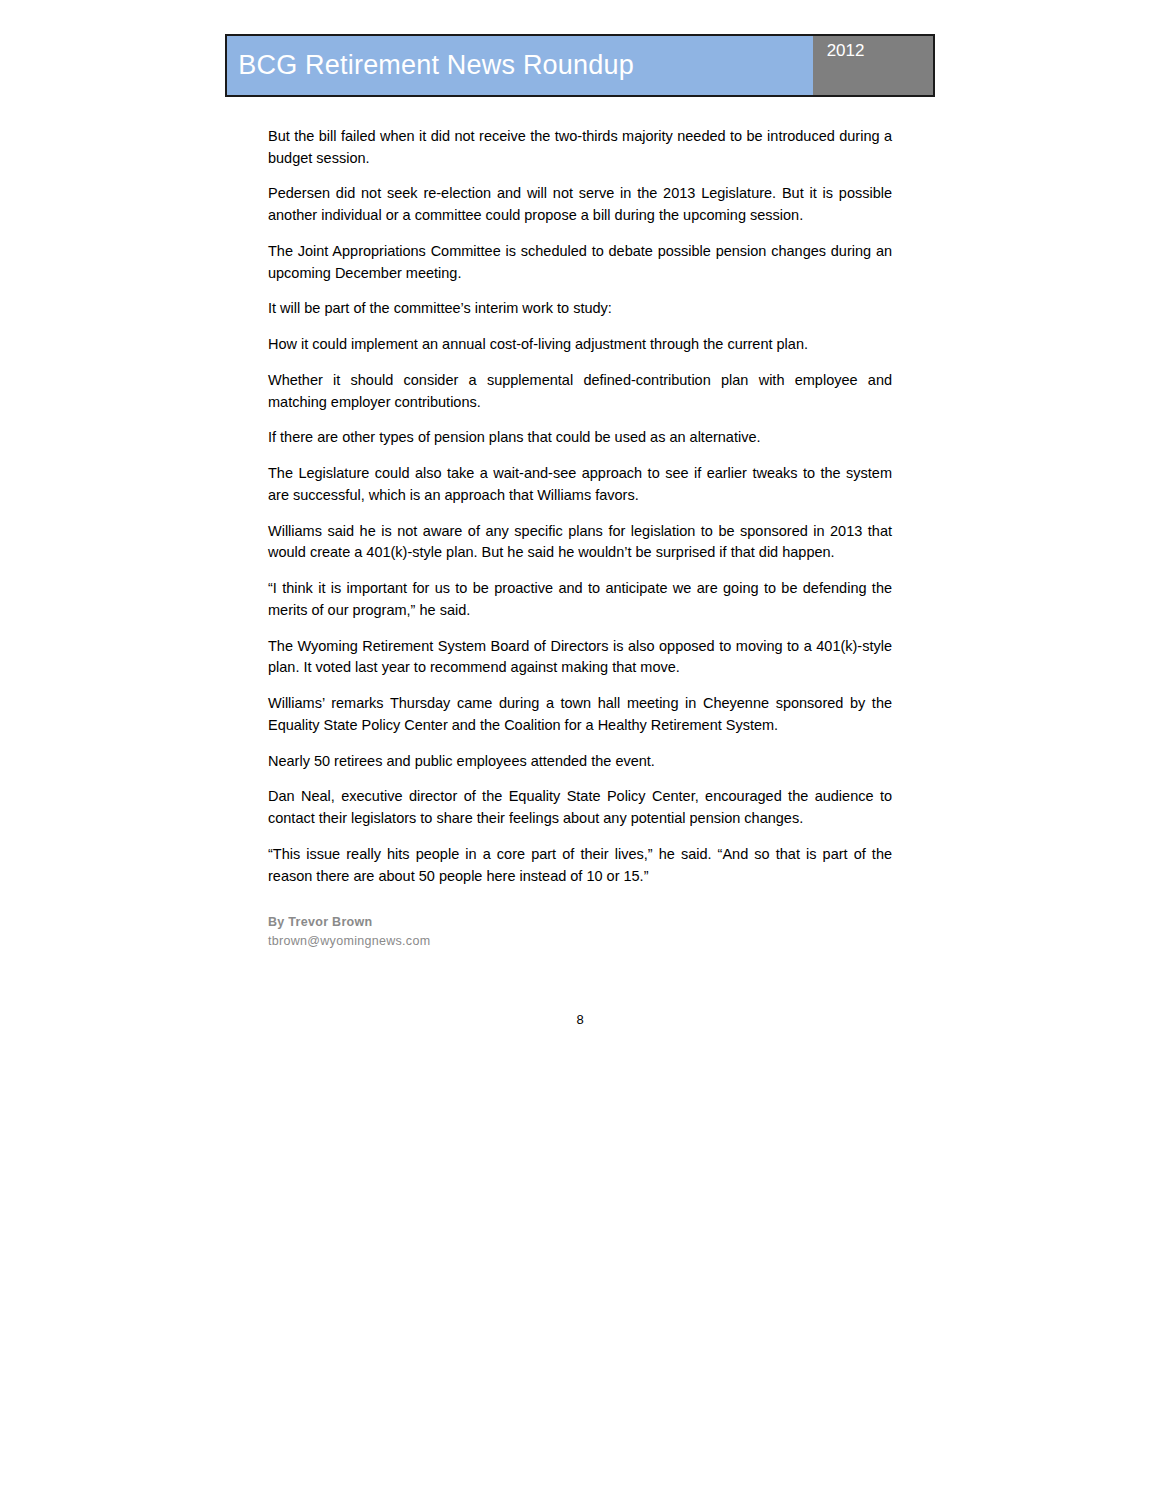BCG Retirement News Roundup
2012
But the bill failed when it did not receive the two-thirds majority needed to be introduced during a budget session.
Pedersen did not seek re-election and will not serve in the 2013 Legislature. But it is possible another individual or a committee could propose a bill during the upcoming session.
The Joint Appropriations Committee is scheduled to debate possible pension changes during an upcoming December meeting.
It will be part of the committee’s interim work to study:
How it could implement an annual cost-of-living adjustment through the current plan.
Whether it should consider a supplemental defined-contribution plan with employee and matching employer contributions.
If there are other types of pension plans that could be used as an alternative.
The Legislature could also take a wait-and-see approach to see if earlier tweaks to the system are successful, which is an approach that Williams favors.
Williams said he is not aware of any specific plans for legislation to be sponsored in 2013 that would create a 401(k)-style plan. But he said he wouldn’t be surprised if that did happen.
“I think it is important for us to be proactive and to anticipate we are going to be defending the merits of our program,” he said.
The Wyoming Retirement System Board of Directors is also opposed to moving to a 401(k)-style plan. It voted last year to recommend against making that move.
Williams’ remarks Thursday came during a town hall meeting in Cheyenne sponsored by the Equality State Policy Center and the Coalition for a Healthy Retirement System.
Nearly 50 retirees and public employees attended the event.
Dan Neal, executive director of the Equality State Policy Center, encouraged the audience to contact their legislators to share their feelings about any potential pension changes.
“This issue really hits people in a core part of their lives,” he said. “And so that is part of the reason there are about 50 people here instead of 10 or 15.”
By Trevor Brown
tbrown@wyomingnews.com
8